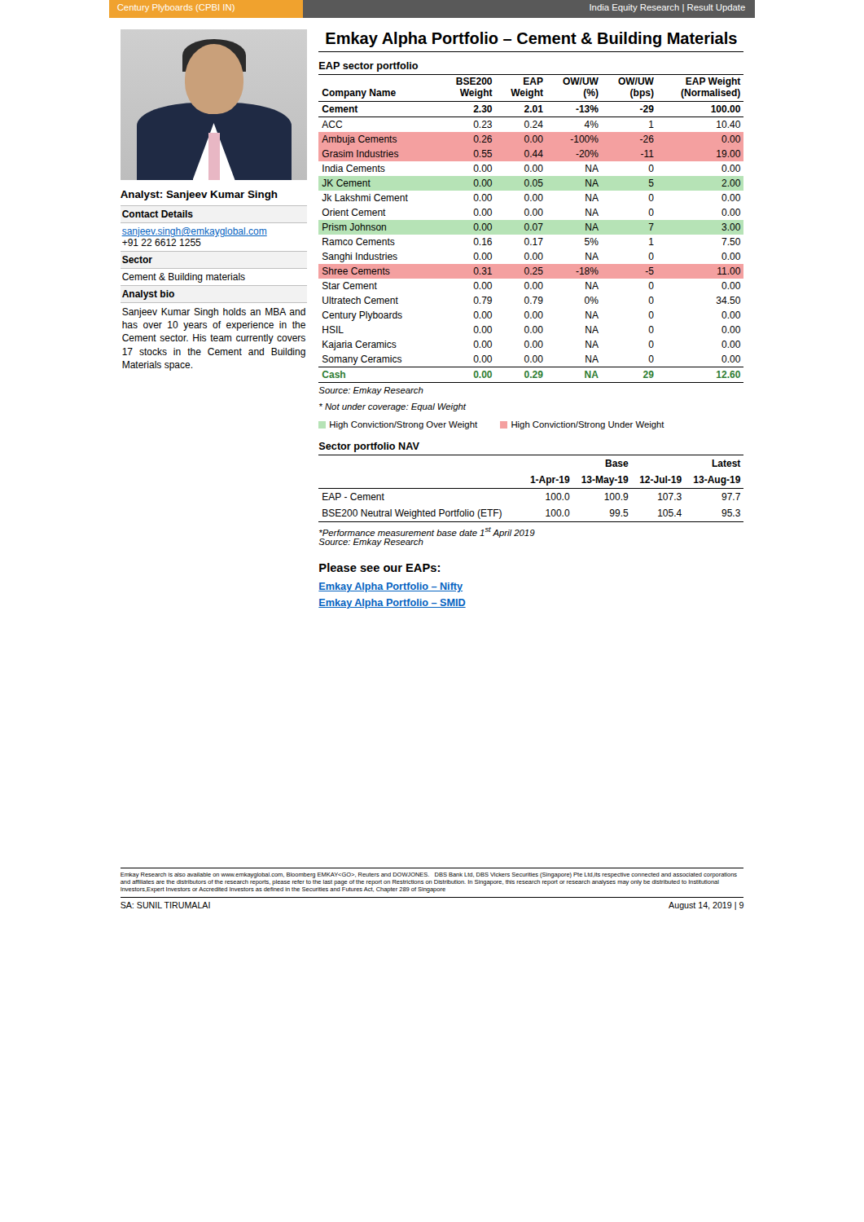Century Plyboards (CPBI IN)
India Equity Research | Result Update
Analyst: Sanjeev Kumar Singh
| Contact Details |
| sanjeev.singh@emkayglobal.com +91 22 6612 1255 |
| Sector |
| Cement & Building materials |
| Analyst bio |
| Sanjeev Kumar Singh holds an MBA and has over 10 years of experience in the Cement sector. His team currently covers 17 stocks in the Cement and Building Materials space. |
Emkay Alpha Portfolio – Cement & Building Materials
EAP sector portfolio
| Company Name | BSE200 Weight | EAP Weight | OW/UW (%) | OW/UW (bps) | EAP Weight (Normalised) |
| --- | --- | --- | --- | --- | --- |
| Cement | 2.30 | 2.01 | -13% | -29 | 100.00 |
| ACC | 0.23 | 0.24 | 4% | 1 | 10.40 |
| Ambuja Cements | 0.26 | 0.00 | -100% | -26 | 0.00 |
| Grasim Industries | 0.55 | 0.44 | -20% | -11 | 19.00 |
| India Cements | 0.00 | 0.00 | NA | 0 | 0.00 |
| JK Cement | 0.00 | 0.05 | NA | 5 | 2.00 |
| Jk Lakshmi Cement | 0.00 | 0.00 | NA | 0 | 0.00 |
| Orient Cement | 0.00 | 0.00 | NA | 0 | 0.00 |
| Prism Johnson | 0.00 | 0.07 | NA | 7 | 3.00 |
| Ramco Cements | 0.16 | 0.17 | 5% | 1 | 7.50 |
| Sanghi Industries | 0.00 | 0.00 | NA | 0 | 0.00 |
| Shree Cements | 0.31 | 0.25 | -18% | -5 | 11.00 |
| Star Cement | 0.00 | 0.00 | NA | 0 | 0.00 |
| Ultratech Cement | 0.79 | 0.79 | 0% | 0 | 34.50 |
| Century Plyboards | 0.00 | 0.00 | NA | 0 | 0.00 |
| HSIL | 0.00 | 0.00 | NA | 0 | 0.00 |
| Kajaria Ceramics | 0.00 | 0.00 | NA | 0 | 0.00 |
| Somany Ceramics | 0.00 | 0.00 | NA | 0 | 0.00 |
| Cash | 0.00 | 0.29 | NA | 29 | 12.60 |
Source: Emkay Research
* Not under coverage: Equal Weight
High Conviction/Strong Over Weight High Conviction/Strong Under Weight
Sector portfolio NAV
| | Base | | Latest |
| --- | --- | --- | --- |
| | 1-Apr-19 | 13-May-19 | 12-Jul-19 | 13-Aug-19 |
| EAP - Cement | 100.0 | 100.9 | 107.3 | 97.7 |
| BSE200 Neutral Weighted Portfolio (ETF) | 100.0 | 99.5 | 105.4 | 95.3 |
*Performance measurement base date 1st April 2019
Source: Emkay Research
Please see our EAPs:
Emkay Alpha Portfolio – Nifty Emkay Alpha Portfolio – SMID
Emkay Research is also available on www.emkayglobal.com, Bloomberg EMKAY<GO>, Reuters and DOWJONES. DBS Bank Ltd, DBS Vickers Securities (Singapore) Pte Ltd,its respective connected and associated corporations and affiliates are the distributors of the research reports, please refer to the last page of the report on Restrictions on Distribution. In Singapore, this research report or research analyses may only be distributed to Institutional Investors,Expert Investors or Accredited Investors as defined in the Securities and Futures Act, Chapter 289 of Singapore
SA: SUNIL TIRUMALAI
August 14, 2019 | 9